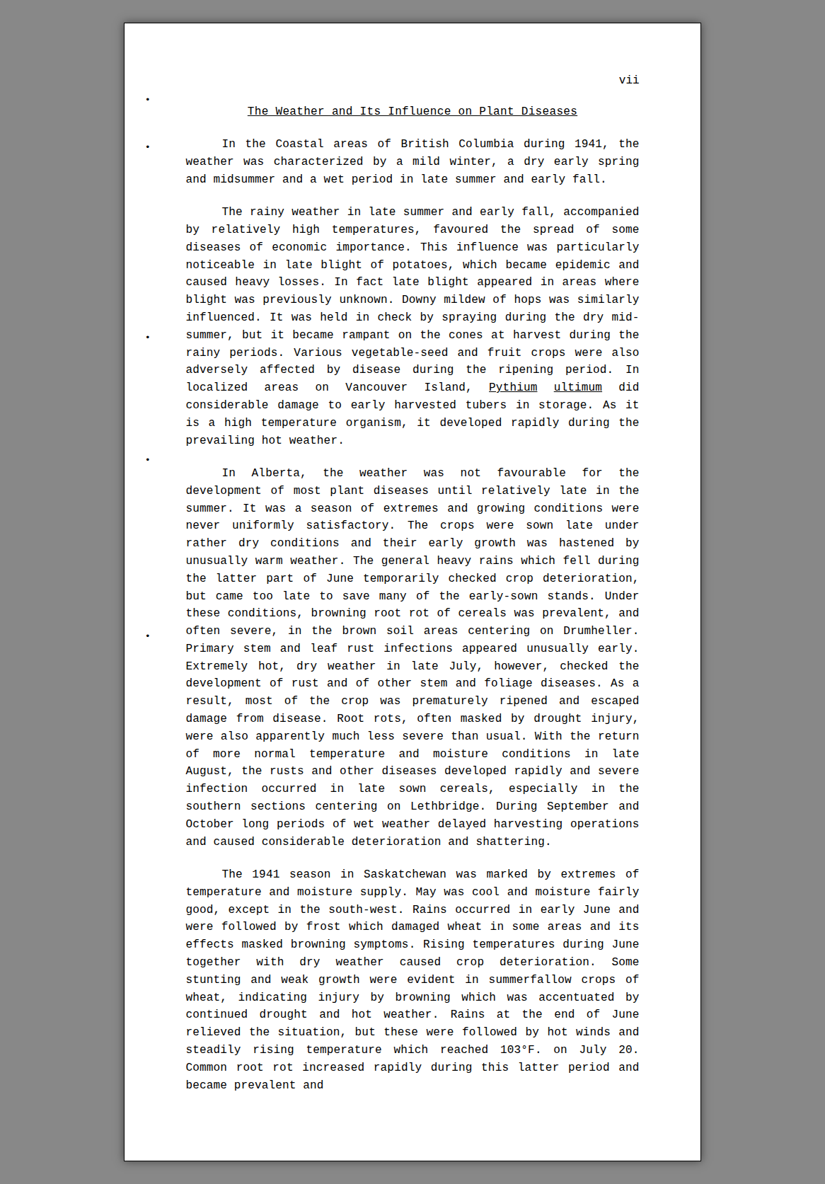• • • • •
vii
The Weather and Its Influence on Plant Diseases
In the Coastal areas of British Columbia during 1941, the weather was characterized by a mild winter, a dry early spring and midsummer and a wet period in late summer and early fall.
The rainy weather in late summer and early fall, accompanied by relatively high temperatures, favoured the spread of some diseases of economic importance. This influence was particularly noticeable in late blight of potatoes, which became epidemic and caused heavy losses. In fact late blight appeared in areas where blight was previously unknown. Downy mildew of hops was similarly influenced. It was held in check by spraying during the dry mid-summer, but it became rampant on the cones at harvest during the rainy periods. Various vegetable-seed and fruit crops were also adversely affected by disease during the ripening period. In localized areas on Vancouver Island, Pythium ultimum did considerable damage to early harvested tubers in storage. As it is a high temperature organism, it developed rapidly during the prevailing hot weather.
In Alberta, the weather was not favourable for the development of most plant diseases until relatively late in the summer. It was a season of extremes and growing conditions were never uniformly satisfactory. The crops were sown late under rather dry conditions and their early growth was hastened by unusually warm weather. The general heavy rains which fell during the latter part of June temporarily checked crop deterioration, but came too late to save many of the early-sown stands. Under these conditions, browning root rot of cereals was prevalent, and often severe, in the brown soil areas centering on Drumheller. Primary stem and leaf rust infections appeared unusually early. Extremely hot, dry weather in late July, however, checked the development of rust and of other stem and foliage diseases. As a result, most of the crop was prematurely ripened and escaped damage from disease. Root rots, often masked by drought injury, were also apparently much less severe than usual. With the return of more normal temperature and moisture conditions in late August, the rusts and other diseases developed rapidly and severe infection occurred in late sown cereals, especially in the southern sections centering on Lethbridge. During September and October long periods of wet weather delayed harvesting operations and caused considerable deterioration and shattering.
The 1941 season in Saskatchewan was marked by extremes of temperature and moisture supply. May was cool and moisture fairly good, except in the south-west. Rains occurred in early June and were followed by frost which damaged wheat in some areas and its effects masked browning symptoms. Rising temperatures during June together with dry weather caused crop deterioration. Some stunting and weak growth were evident in summerfallow crops of wheat, indicating injury by browning which was accentuated by continued drought and hot weather. Rains at the end of June relieved the situation, but these were followed by hot winds and steadily rising temperature which reached 103°F. on July 20. Common root rot increased rapidly during this latter period and became prevalent and